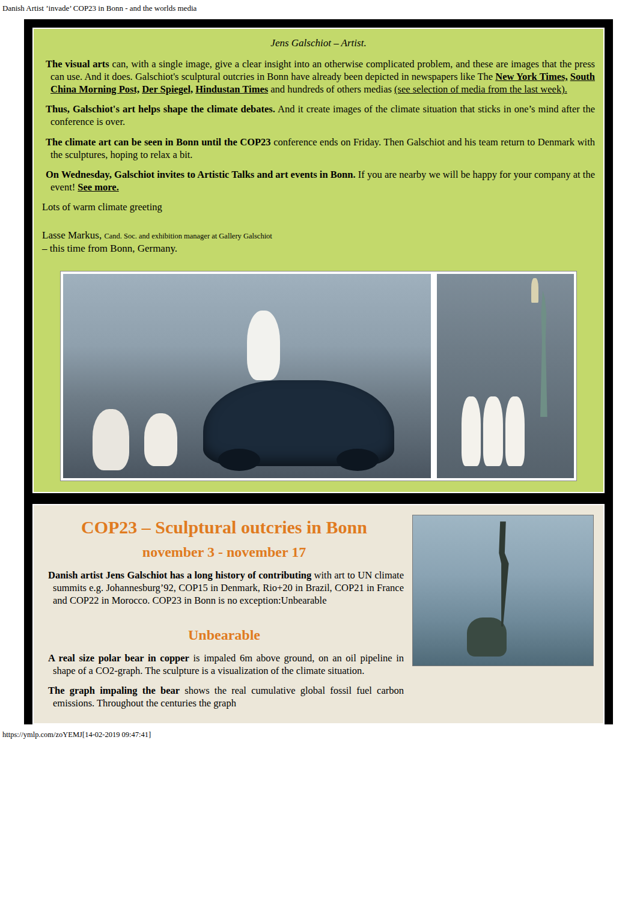Danish Artist ’invade’ COP23 in Bonn - and the worlds media
Jens Galschiot – Artist.
The visual arts can, with a single image, give a clear insight into an otherwise complicated problem, and these are images that the press can use. And it does. Galschiot's sculptural outcries in Bonn have already been depicted in newspapers like The New York Times, South China Morning Post, Der Spiegel, Hindustan Times and hundreds of others medias (see selection of media from the last week).
Thus, Galschiot's art helps shape the climate debates. And it create images of the climate situation that sticks in one’s mind after the conference is over.
The climate art can be seen in Bonn until the COP23 conference ends on Friday. Then Galschiot and his team return to Denmark with the sculptures, hoping to relax a bit.
On Wednesday, Galschiot invites to Artistic Talks and art events in Bonn. If you are nearby we will be happy for your company at the event! See more.
Lots of warm climate greeting
Lasse Markus, Cand. Soc. and exhibition manager at Gallery Galschiot
– this time from Bonn, Germany.
COP23 – Sculptural outcries in Bonn
november 3 - november 17
Danish artist Jens Galschiot has a long history of contributing with art to UN climate summits e.g. Johannesburg’92, COP15 in Denmark, Rio+20 in Brazil, COP21 in France and COP22 in Morocco. COP23 in Bonn is no exception:Unbearable
Unbearable
A real size polar bear in copper is impaled 6m above ground, on an oil pipeline in shape of a CO2-graph. The sculpture is a visualization of the climate situation.
The graph impaling the bear shows the real cumulative global fossil fuel carbon emissions. Throughout the centuries the graph
https://ymlp.com/zoYEMJ[14-02-2019 09:47:41]